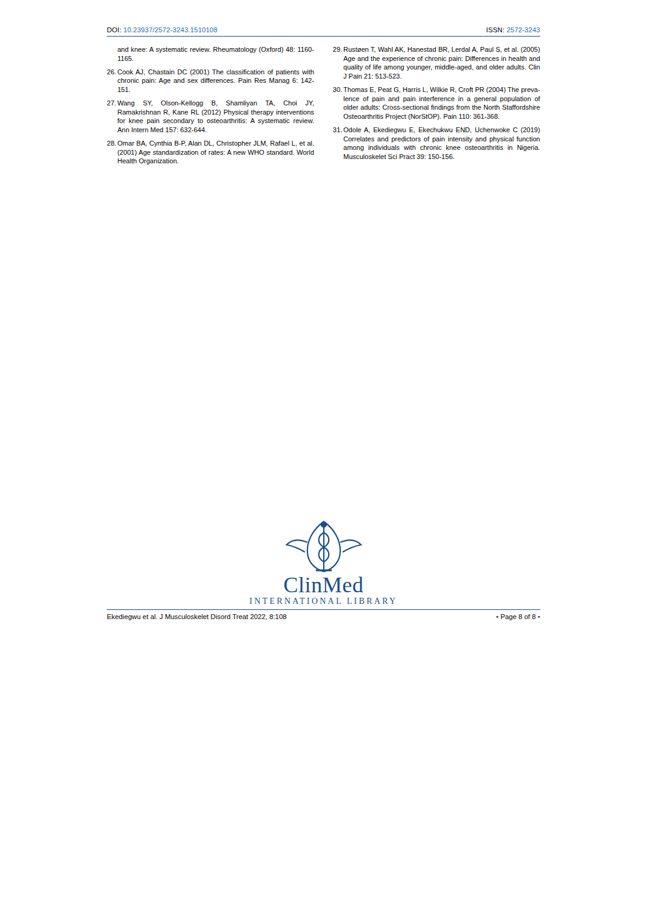DOI: 10.23937/2572-3243.1510108
ISSN: 2572-3243
and knee: A systematic review. Rheumatology (Oxford) 48: 1160-1165.
26. Cook AJ, Chastain DC (2001) The classification of patients with chronic pain: Age and sex differences. Pain Res Manag 6: 142-151.
27. Wang SY, Olson-Kellogg B, Shamliyan TA, Choi JY, Ramakrishnan R, Kane RL (2012) Physical therapy interventions for knee pain secondary to osteoarthritis: A systematic review. Ann Intern Med 157: 632-644.
28. Omar BA, Cynthia B-P, Alan DL, Christopher JLM, Rafael L, et al. (2001) Age standardization of rates: A new WHO standard. World Health Organization.
29. Rustøen T, Wahl AK, Hanestad BR, Lerdal A, Paul S, et al. (2005) Age and the experience of chronic pain: Differences in health and quality of life among younger, middle-aged, and older adults. Clin J Pain 21: 513-523.
30. Thomas E, Peat G, Harris L, Wilkie R, Croft PR (2004) The prevalence of pain and pain interference in a general population of older adults: Cross-sectional findings from the North Staffordshire Osteoarthritis Project (NorStOP). Pain 110: 361-368.
31. Odole A, Ekediegwu E, Ekechukwu END, Uchenwoke C (2019) Correlates and predictors of pain intensity and physical function among individuals with chronic knee osteoarthritis in Nigeria. Musculoskelet Sci Pract 39: 150-156.
Clin Med
INTERNATIONAL LIBRARY
Ekediegwu et al. J Musculoskelet Disord Treat 2022, 8:108
• Page 8 of 8 •